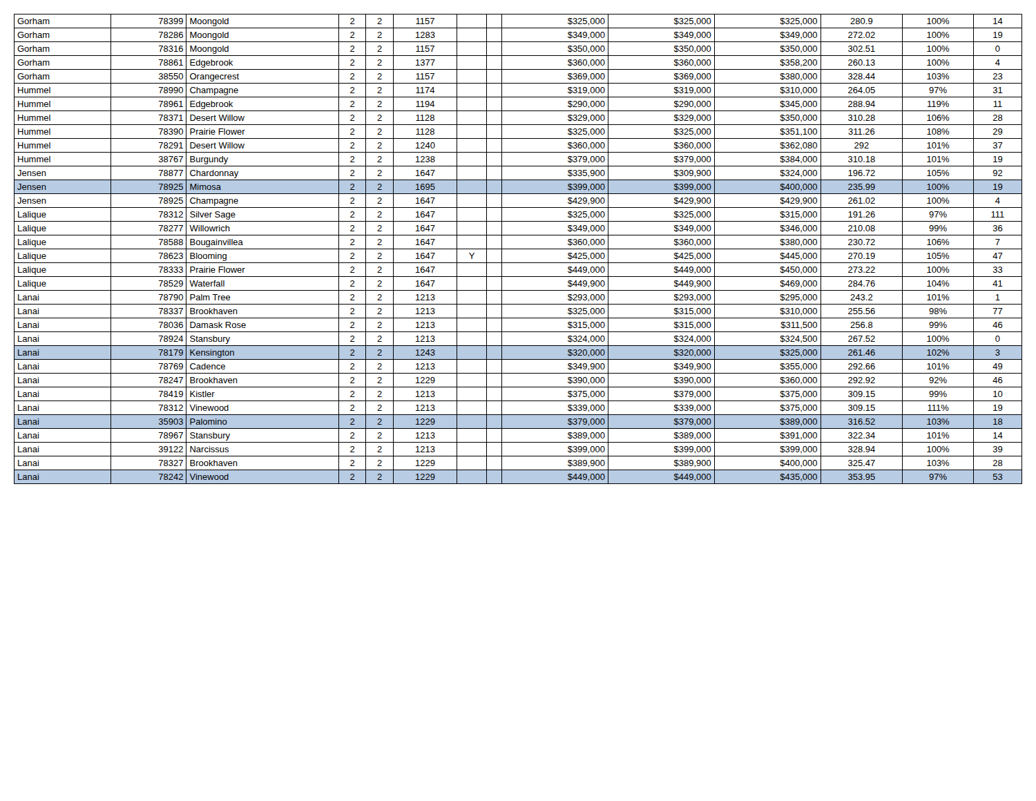| Gorham | 78399 | Moongold | 2 | 2 | 1157 | | | $325,000 | $325,000 | $325,000 | 280.9 | 100% | 14 |
| Gorham | 78286 | Moongold | 2 | 2 | 1283 | | | $349,000 | $349,000 | $349,000 | 272.02 | 100% | 19 |
| Gorham | 78316 | Moongold | 2 | 2 | 1157 | | | $350,000 | $350,000 | $350,000 | 302.51 | 100% | 0 |
| Gorham | 78861 | Edgebrook | 2 | 2 | 1377 | | | $360,000 | $360,000 | $358,200 | 260.13 | 100% | 4 |
| Gorham | 38550 | Orangecrest | 2 | 2 | 1157 | | | $369,000 | $369,000 | $380,000 | 328.44 | 103% | 23 |
| Hummel | 78990 | Champagne | 2 | 2 | 1174 | | | $319,000 | $319,000 | $310,000 | 264.05 | 97% | 31 |
| Hummel | 78961 | Edgebrook | 2 | 2 | 1194 | | | $290,000 | $290,000 | $345,000 | 288.94 | 119% | 11 |
| Hummel | 78371 | Desert Willow | 2 | 2 | 1128 | | | $329,000 | $329,000 | $350,000 | 310.28 | 106% | 28 |
| Hummel | 78390 | Prairie Flower | 2 | 2 | 1128 | | | $325,000 | $325,000 | $351,100 | 311.26 | 108% | 29 |
| Hummel | 78291 | Desert Willow | 2 | 2 | 1240 | | | $360,000 | $360,000 | $362,080 | 292 | 101% | 37 |
| Hummel | 38767 | Burgundy | 2 | 2 | 1238 | | | $379,000 | $379,000 | $384,000 | 310.18 | 101% | 19 |
| Jensen | 78877 | Chardonnay | 2 | 2 | 1647 | | | $335,900 | $309,900 | $324,000 | 196.72 | 105% | 92 |
| Jensen | 78925 | Mimosa | 2 | 2 | 1695 | | | $399,000 | $399,000 | $400,000 | 235.99 | 100% | 19 |
| Jensen | 78925 | Champagne | 2 | 2 | 1647 | | | $429,900 | $429,900 | $429,900 | 261.02 | 100% | 4 |
| Lalique | 78312 | Silver Sage | 2 | 2 | 1647 | | | $325,000 | $325,000 | $315,000 | 191.26 | 97% | 111 |
| Lalique | 78277 | Willowrich | 2 | 2 | 1647 | | | $349,000 | $349,000 | $346,000 | 210.08 | 99% | 36 |
| Lalique | 78588 | Bougainvillea | 2 | 2 | 1647 | | | $360,000 | $360,000 | $380,000 | 230.72 | 106% | 7 |
| Lalique | 78623 | Blooming | 2 | 2 | 1647 | Y | | $425,000 | $425,000 | $445,000 | 270.19 | 105% | 47 |
| Lalique | 78333 | Prairie Flower | 2 | 2 | 1647 | | | $449,000 | $449,000 | $450,000 | 273.22 | 100% | 33 |
| Lalique | 78529 | Waterfall | 2 | 2 | 1647 | | | $449,900 | $449,900 | $469,000 | 284.76 | 104% | 41 |
| Lanai | 78790 | Palm Tree | 2 | 2 | 1213 | | | $293,000 | $293,000 | $295,000 | 243.2 | 101% | 1 |
| Lanai | 78337 | Brookhaven | 2 | 2 | 1213 | | | $325,000 | $315,000 | $310,000 | 255.56 | 98% | 77 |
| Lanai | 78036 | Damask Rose | 2 | 2 | 1213 | | | $315,000 | $315,000 | $311,500 | 256.8 | 99% | 46 |
| Lanai | 78924 | Stansbury | 2 | 2 | 1213 | | | $324,000 | $324,000 | $324,500 | 267.52 | 100% | 0 |
| Lanai | 78179 | Kensington | 2 | 2 | 1243 | | | $320,000 | $320,000 | $325,000 | 261.46 | 102% | 3 |
| Lanai | 78769 | Cadence | 2 | 2 | 1213 | | | $349,900 | $349,900 | $355,000 | 292.66 | 101% | 49 |
| Lanai | 78247 | Brookhaven | 2 | 2 | 1229 | | | $390,000 | $390,000 | $360,000 | 292.92 | 92% | 46 |
| Lanai | 78419 | Kistler | 2 | 2 | 1213 | | | $375,000 | $379,000 | $375,000 | 309.15 | 99% | 10 |
| Lanai | 78312 | Vinewood | 2 | 2 | 1213 | | | $339,000 | $339,000 | $375,000 | 309.15 | 111% | 19 |
| Lanai | 35903 | Palomino | 2 | 2 | 1229 | | | $379,000 | $379,000 | $389,000 | 316.52 | 103% | 18 |
| Lanai | 78967 | Stansbury | 2 | 2 | 1213 | | | $389,000 | $389,000 | $391,000 | 322.34 | 101% | 14 |
| Lanai | 39122 | Narcissus | 2 | 2 | 1213 | | | $399,000 | $399,000 | $399,000 | 328.94 | 100% | 39 |
| Lanai | 78327 | Brookhaven | 2 | 2 | 1229 | | | $389,900 | $389,900 | $400,000 | 325.47 | 103% | 28 |
| Lanai | 78242 | Vinewood | 2 | 2 | 1229 | | | $449,000 | $449,000 | $435,000 | 353.95 | 97% | 53 |